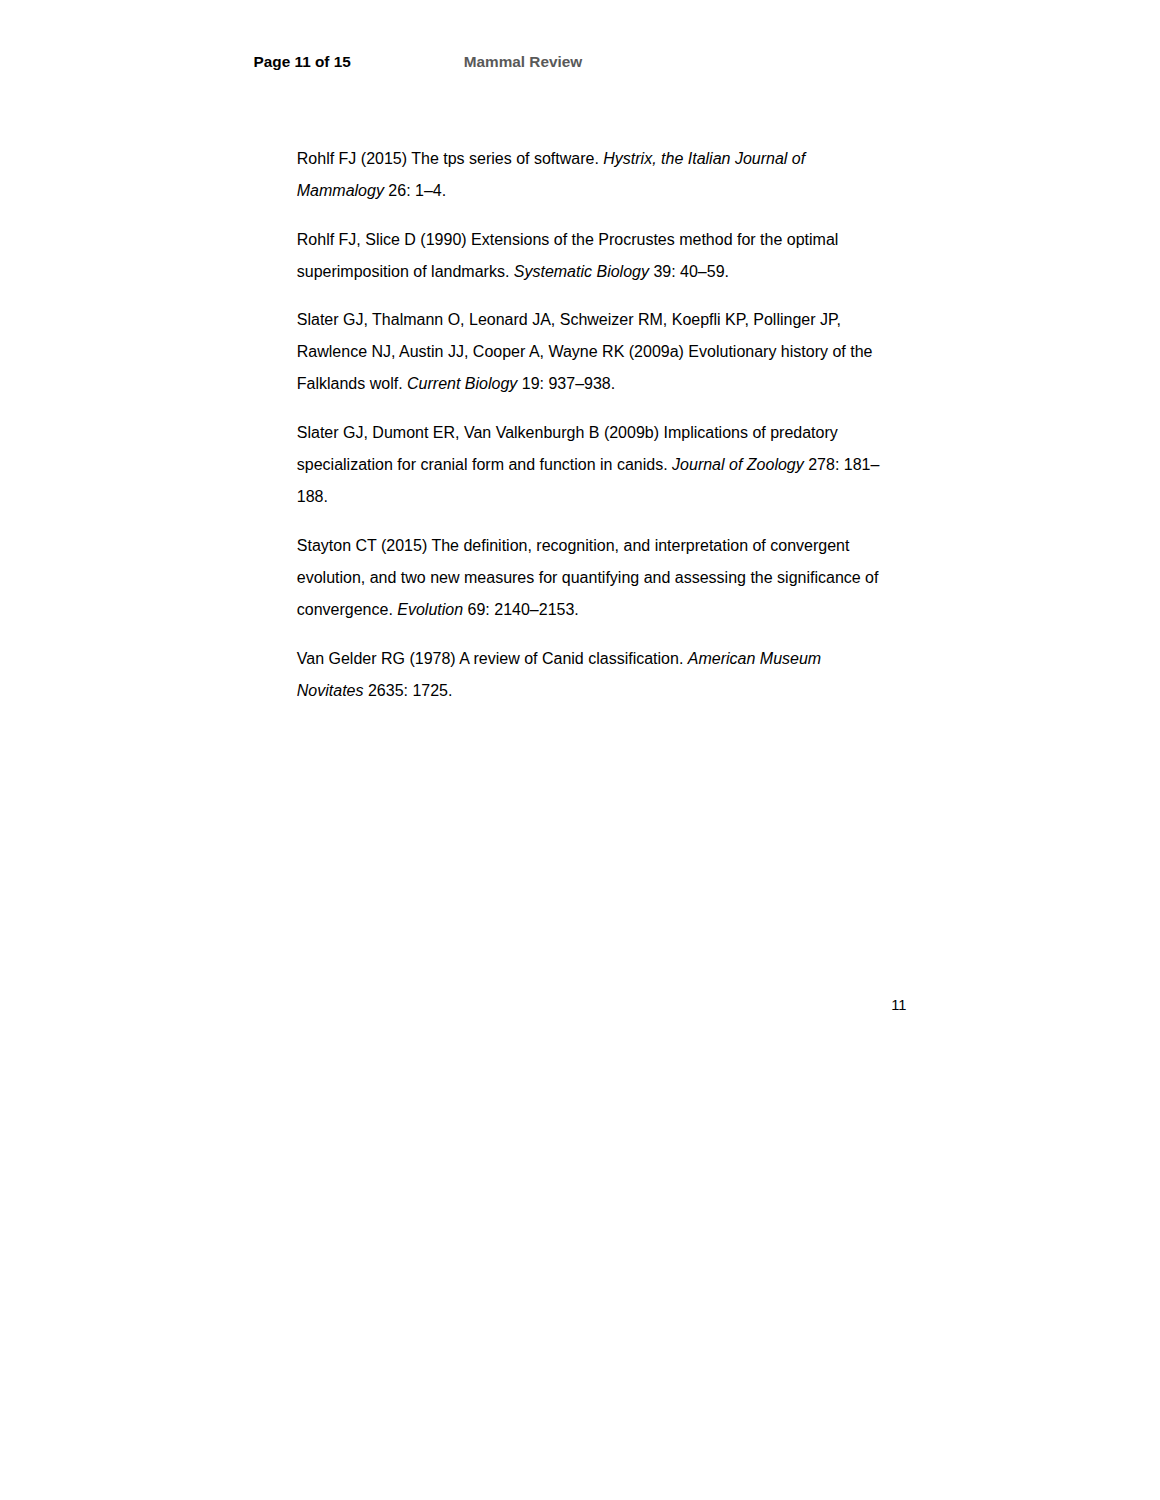Page 11 of 15 Mammal Review
Rohlf FJ (2015) The tps series of software. Hystrix, the Italian Journal of Mammalogy 26: 1–4.
Rohlf FJ, Slice D (1990) Extensions of the Procrustes method for the optimal superimposition of landmarks. Systematic Biology 39: 40–59.
Slater GJ, Thalmann O, Leonard JA, Schweizer RM, Koepfli KP, Pollinger JP, Rawlence NJ, Austin JJ, Cooper A, Wayne RK (2009a) Evolutionary history of the Falklands wolf. Current Biology 19: 937–938.
Slater GJ, Dumont ER, Van Valkenburgh B (2009b) Implications of predatory specialization for cranial form and function in canids. Journal of Zoology 278: 181–188.
Stayton CT (2015) The definition, recognition, and interpretation of convergent evolution, and two new measures for quantifying and assessing the significance of convergence. Evolution 69: 2140–2153.
Van Gelder RG (1978) A review of Canid classification. American Museum Novitates 2635: 1725.
11